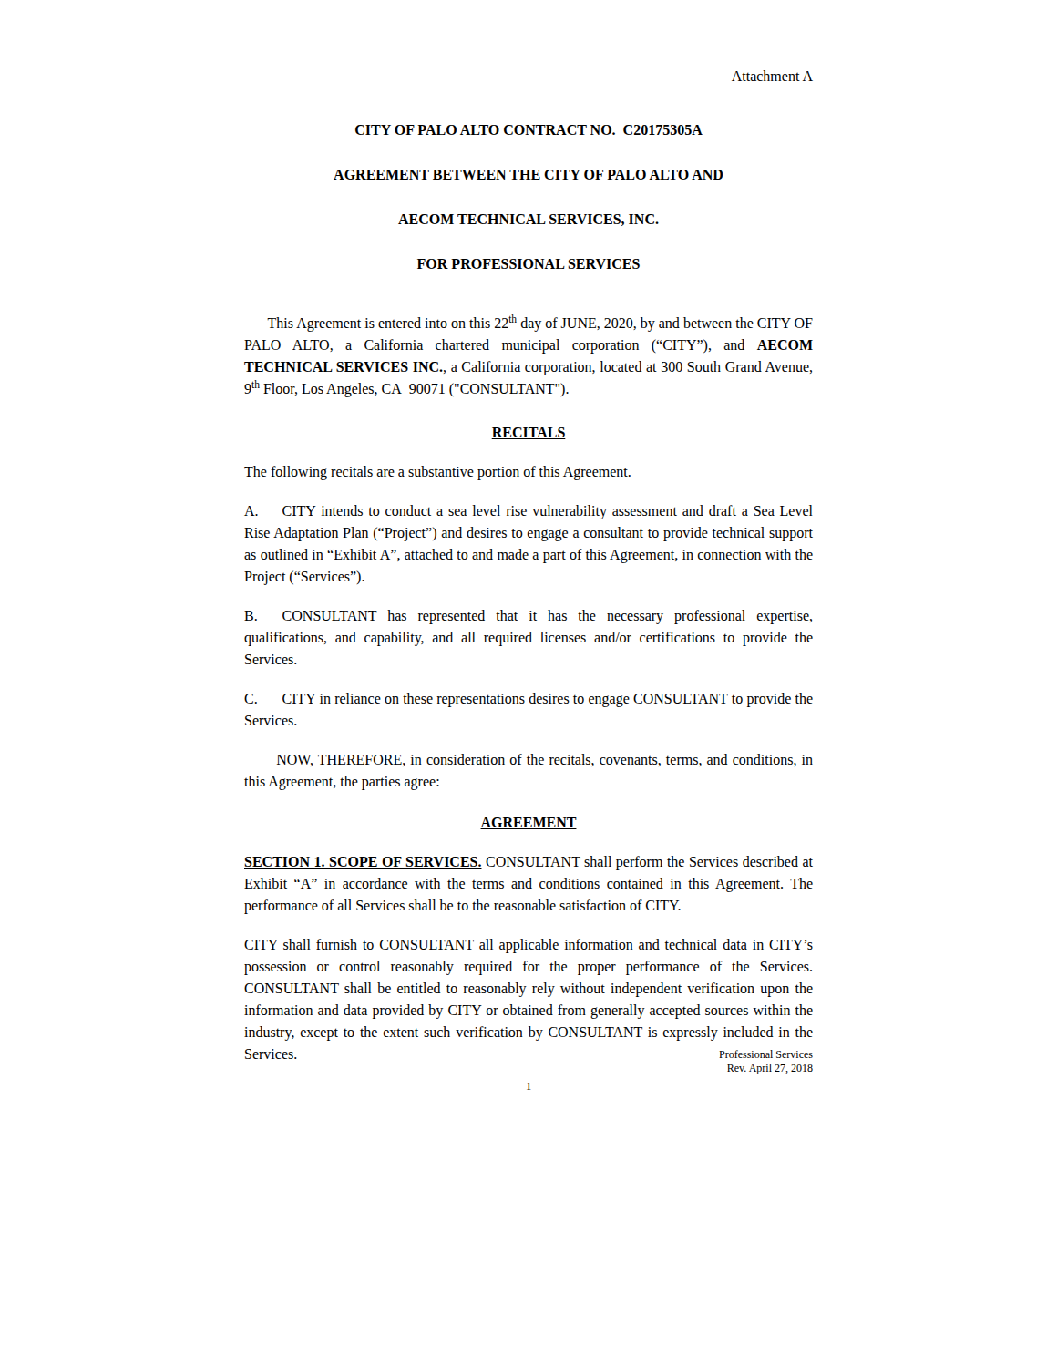Attachment A
City of Palo Alto Contract No. C20175305A
Agreement between the City of Palo Alto and
AECOM Technical Services, Inc.
for Professional Services
This Agreement is entered into on this 22th day of JUNE, 2020, by and between the CITY OF PALO ALTO, a California chartered municipal corporation (“CITY”), and AECOM TECHNICAL SERVICES INC., a California corporation, located at 300 South Grand Avenue, 9th Floor, Los Angeles, CA 90071 ("CONSULTANT").
RECITALS
The following recitals are a substantive portion of this Agreement.
A. CITY intends to conduct a sea level rise vulnerability assessment and draft a Sea Level Rise Adaptation Plan (“Project”) and desires to engage a consultant to provide technical support as outlined in “Exhibit A”, attached to and made a part of this Agreement, in connection with the Project (“Services”).
B. CONSULTANT has represented that it has the necessary professional expertise, qualifications, and capability, and all required licenses and/or certifications to provide the Services.
C. CITY in reliance on these representations desires to engage CONSULTANT to provide the Services.
NOW, THEREFORE, in consideration of the recitals, covenants, terms, and conditions, in this Agreement, the parties agree:
AGREEMENT
SECTION 1. SCOPE OF SERVICES. CONSULTANT shall perform the Services described at Exhibit “A” in accordance with the terms and conditions contained in this Agreement. The performance of all Services shall be to the reasonable satisfaction of CITY.
CITY shall furnish to CONSULTANT all applicable information and technical data in CITY’s possession or control reasonably required for the proper performance of the Services. CONSULTANT shall be entitled to reasonably rely without independent verification upon the information and data provided by CITY or obtained from generally accepted sources within the industry, except to the extent such verification by CONSULTANT is expressly included in the Services.
Professional Services
Rev. April 27, 2018
1